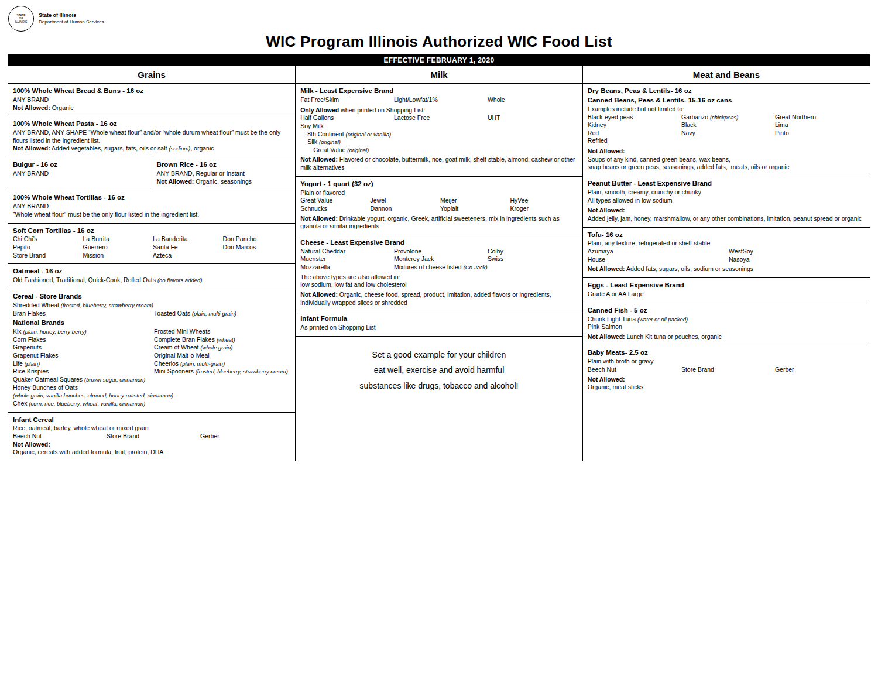STATE
OF
ILLINOIS
State of Illinois
Department of Human Services
WIC Program Illinois Authorized WIC Food List
EFFECTIVE FEBRUARY 1, 2020
| Grains | Milk | Meat and Beans |
| --- | --- | --- |
| 100% Whole Wheat Bread & Buns - 16 oz ANY BRAND Not Allowed: Organic 100% Whole Wheat Pasta - 16 oz ANY BRAND, ANY SHAPE “Whole wheat flour” and/or “whole durum wheat flour” must be the only flours listed in the ingredient list. Not Allowed: Added vegetables, sugars, fats, oils or salt (sodium) , organic Bulgur - 16 oz ANY BRAND Brown Rice - 16 oz ANY BRAND, Regular or Instant Not Allowed: Organic, seasonings 100% Whole Wheat Tortillas - 16 oz ANY BRAND “Whole wheat flour” must be the only flour listed in the ingredient list. Soft Corn Tortillas - 16 oz Chi Chi’s La Burrita La Banderita Don Pancho Pepito Guerrero Santa Fe Don Marcos Store Brand Mission Azteca Oatmeal - 16 oz Old Fashioned, Traditional, Quick-Cook, Rolled Oats (no flavors added) Cereal - Store Brands Shredded Wheat (frosted, blueberry, strawberry cream) Bran Flakes Toasted Oats (plain, multi-grain) National Brands Kix (plain, honey, berry berry) Frosted Mini Wheats Corn Flakes Complete Bran Flakes (wheat) Grapenuts Cream of Wheat (whole grain) Grapenut Flakes Original Malt-o-Meal Life (plain) Cheerios (plain, multi-grain) Rice Krispies Mini-Spooners (frosted, blueberry, strawberry cream) Quaker Oatmeal Squares (brown sugar, cinnamon) Honey Bunches of Oats (whole grain, vanilla bunches, almond, honey roasted, cinnamon) Chex (corn, rice, blueberry, wheat, vanilla, cinnamon) Infant Cereal Rice, oatmeal, barley, whole wheat or mixed grain Beech Nut Store Brand Gerber Not Allowed: Organic, cereals with added formula, fruit, protein, DHA | Milk - Least Expensive Brand Fat Free/Skim Light/Lowfat/1% Whole Only Allowed when printed on Shopping List: Half Gallons Lactose Free UHT Soy Milk 8th Continent (original or vanilla) Silk (original) Great Value (original) Not Allowed: Flavored or chocolate, buttermilk, rice, goat milk, shelf stable, almond, cashew or other milk alternatives Yogurt - 1 quart (32 oz) Plain or flavored Great Value Jewel Meijer HyVee Schnucks Dannon Yoplait Kroger Not Allowed: Drinkable yogurt, organic, Greek, artificial sweeteners, mix in ingredients such as granola or similar ingredients Cheese - Least Expensive Brand Natural Cheddar Provolone Colby Muenster Monterey Jack Swiss Mozzarella Mixtures of cheese listed (Co-Jack) The above types are also allowed in: low sodium, low fat and low cholesterol Not Allowed: Organic, cheese food, spread, product, imitation, added flavors or ingredients, individually wrapped slices or shredded Infant Formula As printed on Shopping List Set a good example for your children eat well, exercise and avoid harmful substances like drugs, tobacco and alcohol! | Dry Beans, Peas & Lentils- 16 oz Canned Beans, Peas & Lentils- 15-16 oz cans Examples include but not limited to: Black-eyed peas Garbanzo (chickpeas) Great Northern Kidney Black Lima Red Navy Pinto Refried Not Allowed: Soups of any kind, canned green beans, wax beans, snap beans or green peas, seasonings, added fats, meats, oils or organic Peanut Butter - Least Expensive Brand Plain, smooth, creamy, crunchy or chunky All types allowed in low sodium Not Allowed: Added jelly, jam, honey, marshmallow, or any other combinations, imitation, peanut spread or organic Tofu- 16 oz Plain, any texture, refrigerated or shelf-stable Azumaya WestSoy House Nasoya Not Allowed: Added fats, sugars, oils, sodium or seasonings Eggs - Least Expensive Brand Grade A or AA Large Canned Fish - 5 oz Chunk Light Tuna (water or oil packed) Pink Salmon Not Allowed: Lunch Kit tuna or pouches, organic Baby Meats- 2.5 oz Plain with broth or gravy Beech Nut Store Brand Gerber Not Allowed: Organic, meat sticks |